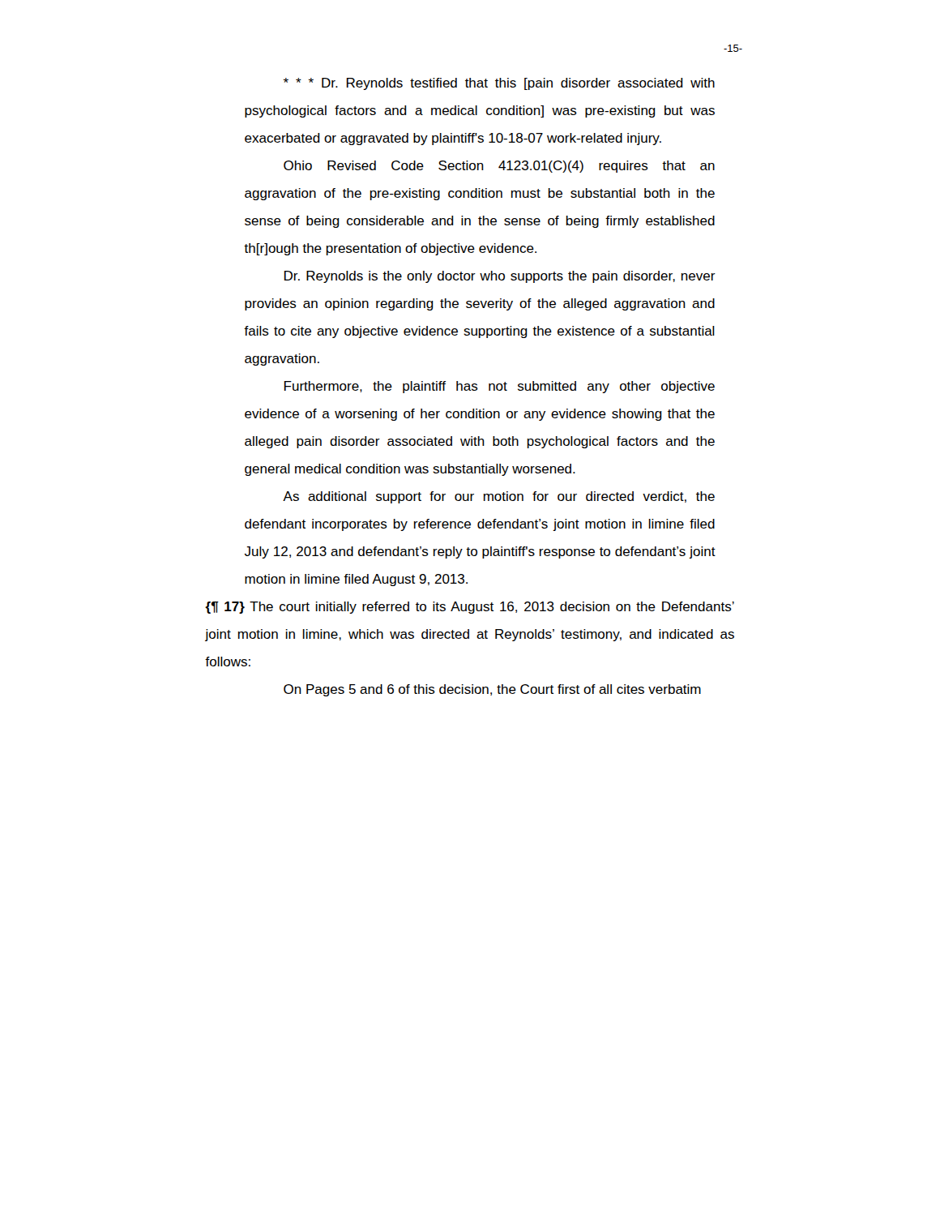-15-
* * * Dr. Reynolds testified that this [pain disorder associated with psychological factors and a medical condition] was pre-existing but was exacerbated or aggravated by plaintiff's 10-18-07 work-related injury.
Ohio Revised Code Section 4123.01(C)(4) requires that an aggravation of the pre-existing condition must be substantial both in the sense of being considerable and in the sense of being firmly established th[r]ough the presentation of objective evidence.
Dr. Reynolds is the only doctor who supports the pain disorder, never provides an opinion regarding the severity of the alleged aggravation and fails to cite any objective evidence supporting the existence of a substantial aggravation.
Furthermore, the plaintiff has not submitted any other objective evidence of a worsening of her condition or any evidence showing that the alleged pain disorder associated with both psychological factors and the general medical condition was substantially worsened.
As additional support for our motion for our directed verdict, the defendant incorporates by reference defendant’s joint motion in limine filed July 12, 2013 and defendant’s reply to plaintiff's response to defendant’s joint motion in limine filed August 9, 2013.
{¶ 17} The court initially referred to its August 16, 2013 decision on the Defendants’ joint motion in limine, which was directed at Reynolds’ testimony, and indicated as follows:
On Pages 5 and 6 of this decision, the Court first of all cites verbatim